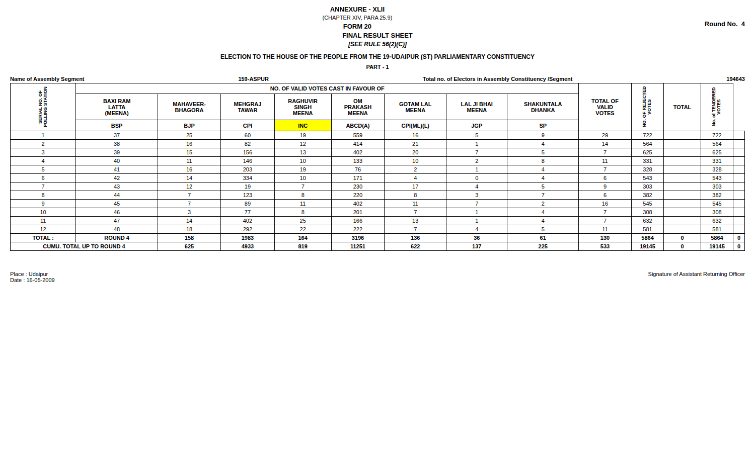Round No. 4
ANNEXURE - XLII
(CHAPTER XIV, PARA 25.9)
FORM 20
FINAL RESULT SHEET
[SEE RULE 56(2)(C)]
ELECTION TO THE HOUSE OF THE PEOPLE FROM THE 19-UDAIPUR (ST) PARLIAMENTARY CONSTITUENCY
PART - 1
Name of Assembly Segment
159-ASPUR
Total no. of Electors in Assembly Constituency /Segment
194643
| SERIAL NO. OF POLLING STATION | NO. OF VALID VOTES CAST IN FAVOUR OF | TOTAL OF VALID VOTES | NO. OF REJECTED VOTES | TOTAL | No. of TENDERED VOTES |
| --- | --- | --- | --- | --- | --- |
| BAXI RAM LATTA (MEENA) | MAHAVEER- BHAGORA | MEHGRAJ TAWAR | RAGHUVIR SINGH MEENA | OM PRAKASH MEENA | GOTAM LAL MEENA | LAL JI BHAI MEENA | SHAKUNTALA DHANKA |
| BSP | BJP | CPI | INC | ABCD(A) | CPI(ML)(L) | JGP | SP |
| 1 | 37 | 25 | 60 | 19 | 559 | 16 | 5 | 9 | 29 | 722 | | 722 | |
| 2 | 38 | 16 | 82 | 12 | 414 | 21 | 1 | 4 | 14 | 564 | | 564 | |
| 3 | 39 | 15 | 156 | 13 | 402 | 20 | 7 | 5 | 7 | 625 | | 625 | |
| 4 | 40 | 11 | 146 | 10 | 133 | 10 | 2 | 8 | 11 | 331 | | 331 | |
| 5 | 41 | 16 | 203 | 19 | 76 | 2 | 1 | 4 | 7 | 328 | | 328 | |
| 6 | 42 | 14 | 334 | 10 | 171 | 4 | 0 | 4 | 6 | 543 | | 543 | |
| 7 | 43 | 12 | 19 | 7 | 230 | 17 | 4 | 5 | 9 | 303 | | 303 | |
| 8 | 44 | 7 | 123 | 8 | 220 | 8 | 3 | 7 | 6 | 382 | | 382 | |
| 9 | 45 | 7 | 89 | 11 | 402 | 11 | 7 | 2 | 16 | 545 | | 545 | |
| 10 | 46 | 3 | 77 | 8 | 201 | 7 | 1 | 4 | 7 | 308 | | 308 | |
| 11 | 47 | 14 | 402 | 25 | 166 | 13 | 1 | 4 | 7 | 632 | | 632 | |
| 12 | 48 | 18 | 292 | 22 | 222 | 7 | 4 | 5 | 11 | 581 | | 581 | |
| TOTAL : | ROUND 4 | 158 | 1983 | 164 | 3196 | 136 | 36 | 61 | 130 | 5864 | 0 | 5864 | 0 |
| CUMU. TOTAL UP TO ROUND 4 | 625 | 4933 | 819 | 11251 | 622 | 137 | 225 | 533 | 19145 | 0 | 19145 | 0 |
Place : Udaipur
Date : 16-05-2009
Signature of Assistant Returning Officer